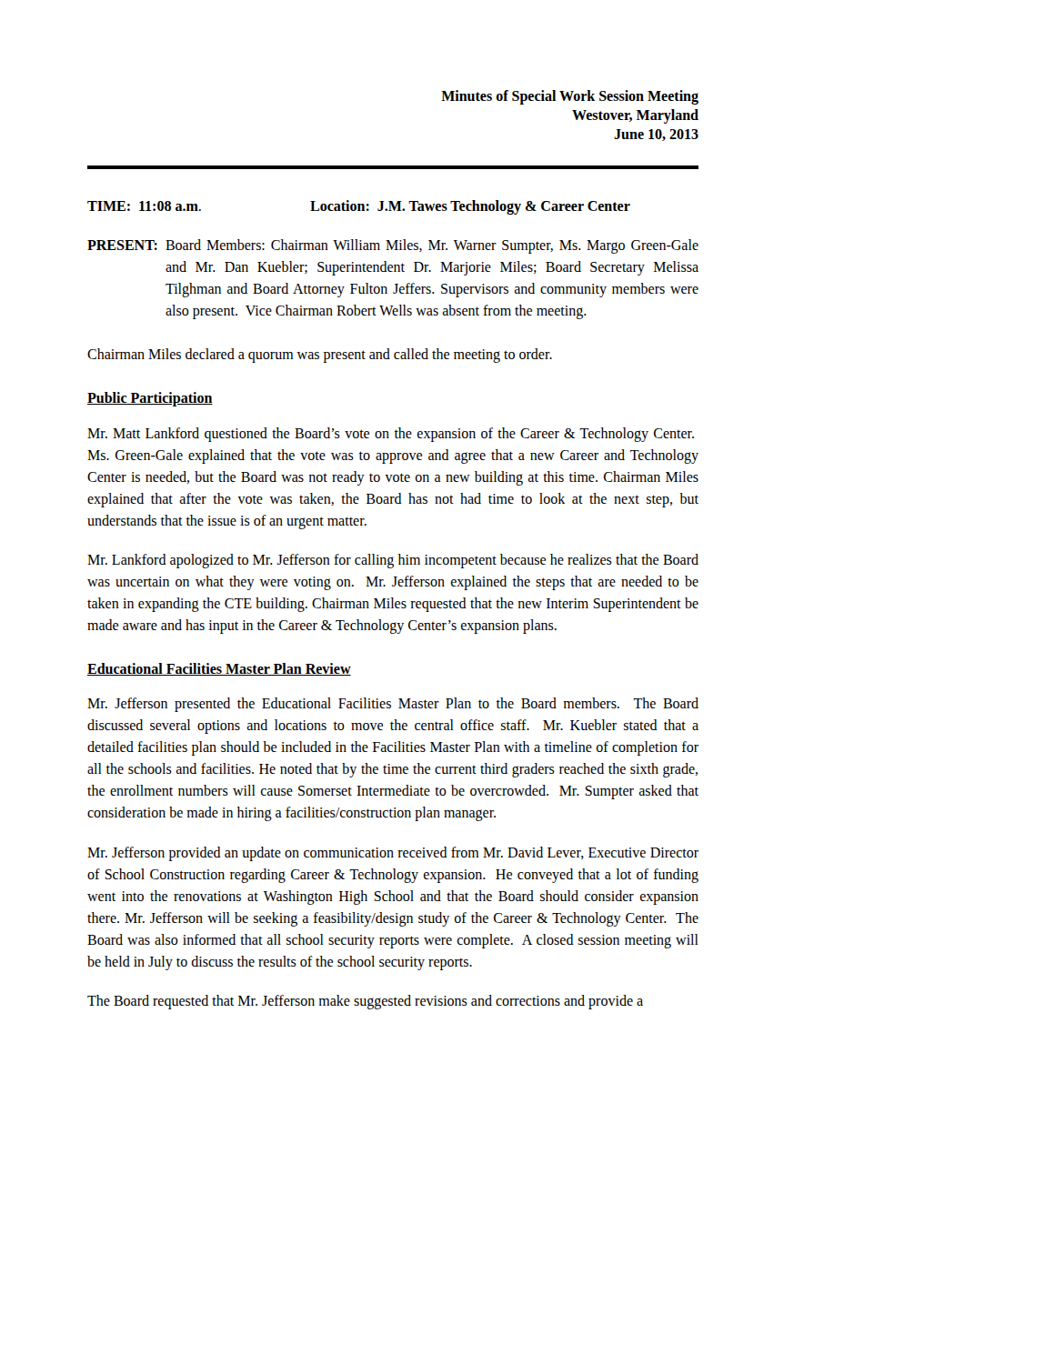Minutes of Special Work Session Meeting
Westover, Maryland
June 10, 2013
TIME: 11:08 a.m. Location: J.M. Tawes Technology & Career Center
PRESENT:
Board Members: Chairman William Miles, Mr. Warner Sumpter, Ms. Margo Green-Gale and Mr. Dan Kuebler; Superintendent Dr. Marjorie Miles; Board Secretary Melissa Tilghman and Board Attorney Fulton Jeffers. Supervisors and community members were also present. Vice Chairman Robert Wells was absent from the meeting.
Chairman Miles declared a quorum was present and called the meeting to order.
Public Participation
Mr. Matt Lankford questioned the Board’s vote on the expansion of the Career & Technology Center. Ms. Green-Gale explained that the vote was to approve and agree that a new Career and Technology Center is needed, but the Board was not ready to vote on a new building at this time. Chairman Miles explained that after the vote was taken, the Board has not had time to look at the next step, but understands that the issue is of an urgent matter.
Mr. Lankford apologized to Mr. Jefferson for calling him incompetent because he realizes that the Board was uncertain on what they were voting on. Mr. Jefferson explained the steps that are needed to be taken in expanding the CTE building. Chairman Miles requested that the new Interim Superintendent be made aware and has input in the Career & Technology Center’s expansion plans.
Educational Facilities Master Plan Review
Mr. Jefferson presented the Educational Facilities Master Plan to the Board members. The Board discussed several options and locations to move the central office staff. Mr. Kuebler stated that a detailed facilities plan should be included in the Facilities Master Plan with a timeline of completion for all the schools and facilities. He noted that by the time the current third graders reached the sixth grade, the enrollment numbers will cause Somerset Intermediate to be overcrowded. Mr. Sumpter asked that consideration be made in hiring a facilities/construction plan manager.
Mr. Jefferson provided an update on communication received from Mr. David Lever, Executive Director of School Construction regarding Career & Technology expansion. He conveyed that a lot of funding went into the renovations at Washington High School and that the Board should consider expansion there. Mr. Jefferson will be seeking a feasibility/design study of the Career & Technology Center. The Board was also informed that all school security reports were complete. A closed session meeting will be held in July to discuss the results of the school security reports.
The Board requested that Mr. Jefferson make suggested revisions and corrections and provide a